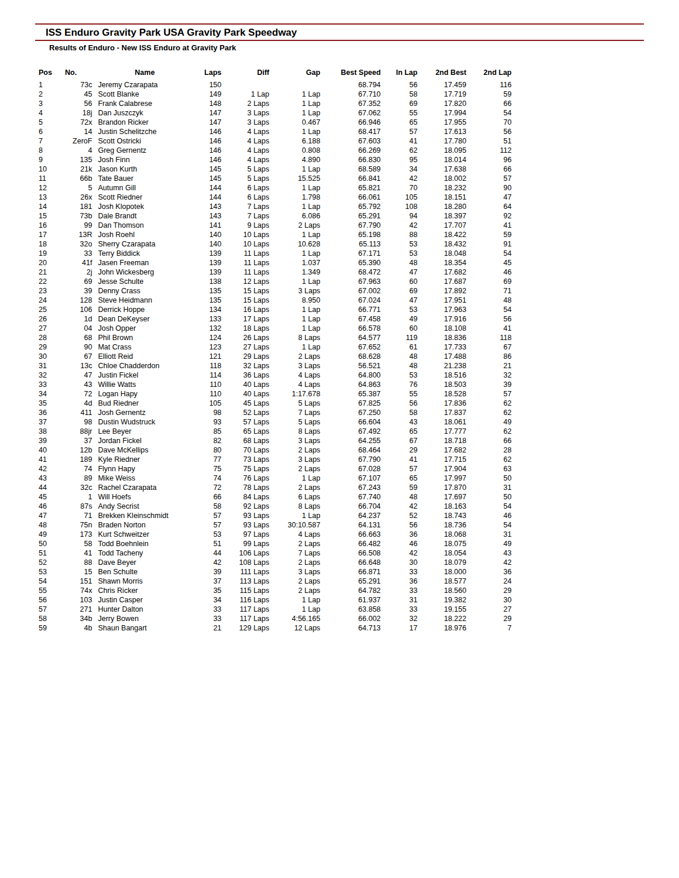ISS Enduro Gravity Park USA Gravity Park Speedway
Results of Enduro - New ISS Enduro at Gravity Park
| Pos | No. | Name | Laps | Diff | Gap | Best Speed | In Lap | 2nd Best | 2nd Lap |
| --- | --- | --- | --- | --- | --- | --- | --- | --- | --- |
| 1 | 73c | Jeremy Czarapata | 150 | | | 68.794 | 56 | 17.459 | 116 |
| 2 | 45 | Scott Blanke | 149 | 1 Lap | 1 Lap | 67.710 | 58 | 17.719 | 59 |
| 3 | 56 | Frank Calabrese | 148 | 2 Laps | 1 Lap | 67.352 | 69 | 17.820 | 66 |
| 4 | 18j | Dan Juszczyk | 147 | 3 Laps | 1 Lap | 67.062 | 55 | 17.994 | 54 |
| 5 | 72x | Brandon Ricker | 147 | 3 Laps | 0.467 | 66.946 | 65 | 17.955 | 70 |
| 6 | 14 | Justin Schelitzche | 146 | 4 Laps | 1 Lap | 68.417 | 57 | 17.613 | 56 |
| 7 | ZeroF | Scott Ostricki | 146 | 4 Laps | 6.188 | 67.603 | 41 | 17.780 | 51 |
| 8 | 4 | Greg Gernentz | 146 | 4 Laps | 0.808 | 66.269 | 62 | 18.095 | 112 |
| 9 | 135 | Josh Finn | 146 | 4 Laps | 4.890 | 66.830 | 95 | 18.014 | 96 |
| 10 | 21k | Jason Kurth | 145 | 5 Laps | 1 Lap | 68.589 | 34 | 17.638 | 66 |
| 11 | 66b | Tate Bauer | 145 | 5 Laps | 15.525 | 66.841 | 42 | 18.002 | 57 |
| 12 | 5 | Autumn Gill | 144 | 6 Laps | 1 Lap | 65.821 | 70 | 18.232 | 90 |
| 13 | 26x | Scott Riedner | 144 | 6 Laps | 1.798 | 66.061 | 105 | 18.151 | 47 |
| 14 | 181 | Josh Klopotek | 143 | 7 Laps | 1 Lap | 65.792 | 108 | 18.280 | 64 |
| 15 | 73b | Dale Brandt | 143 | 7 Laps | 6.086 | 65.291 | 94 | 18.397 | 92 |
| 16 | 99 | Dan Thomson | 141 | 9 Laps | 2 Laps | 67.790 | 42 | 17.707 | 41 |
| 17 | 13R | Josh Roehl | 140 | 10 Laps | 1 Lap | 65.198 | 88 | 18.422 | 59 |
| 18 | 32o | Sherry Czarapata | 140 | 10 Laps | 10.628 | 65.113 | 53 | 18.432 | 91 |
| 19 | 33 | Terry Biddick | 139 | 11 Laps | 1 Lap | 67.171 | 53 | 18.048 | 54 |
| 20 | 41f | Jasen Freeman | 139 | 11 Laps | 1.037 | 65.390 | 48 | 18.354 | 45 |
| 21 | 2j | John Wickesberg | 139 | 11 Laps | 1.349 | 68.472 | 47 | 17.682 | 46 |
| 22 | 69 | Jesse Schulte | 138 | 12 Laps | 1 Lap | 67.963 | 60 | 17.687 | 69 |
| 23 | 39 | Denny Crass | 135 | 15 Laps | 3 Laps | 67.002 | 69 | 17.892 | 71 |
| 24 | 128 | Steve Heidmann | 135 | 15 Laps | 8.950 | 67.024 | 47 | 17.951 | 48 |
| 25 | 106 | Derrick Hoppe | 134 | 16 Laps | 1 Lap | 66.771 | 53 | 17.963 | 54 |
| 26 | 1d | Dean DeKeyser | 133 | 17 Laps | 1 Lap | 67.458 | 49 | 17.916 | 56 |
| 27 | 04 | Josh Opper | 132 | 18 Laps | 1 Lap | 66.578 | 60 | 18.108 | 41 |
| 28 | 68 | Phil Brown | 124 | 26 Laps | 8 Laps | 64.577 | 119 | 18.836 | 118 |
| 29 | 90 | Mat Crass | 123 | 27 Laps | 1 Lap | 67.652 | 61 | 17.733 | 67 |
| 30 | 67 | Elliott Reid | 121 | 29 Laps | 2 Laps | 68.628 | 48 | 17.488 | 86 |
| 31 | 13c | Chloe Chadderdon | 118 | 32 Laps | 3 Laps | 56.521 | 48 | 21.238 | 21 |
| 32 | 47 | Justin Fickel | 114 | 36 Laps | 4 Laps | 64.800 | 53 | 18.516 | 32 |
| 33 | 43 | Willie Watts | 110 | 40 Laps | 4 Laps | 64.863 | 76 | 18.503 | 39 |
| 34 | 72 | Logan Hapy | 110 | 40 Laps | 1:17.678 | 65.387 | 55 | 18.528 | 57 |
| 35 | 4d | Bud Riedner | 105 | 45 Laps | 5 Laps | 67.825 | 56 | 17.836 | 62 |
| 36 | 411 | Josh Gernentz | 98 | 52 Laps | 7 Laps | 67.250 | 58 | 17.837 | 62 |
| 37 | 98 | Dustin Wudstruck | 93 | 57 Laps | 5 Laps | 66.604 | 43 | 18.061 | 49 |
| 38 | 88jr | Lee Beyer | 85 | 65 Laps | 8 Laps | 67.492 | 65 | 17.777 | 62 |
| 39 | 37 | Jordan Fickel | 82 | 68 Laps | 3 Laps | 64.255 | 67 | 18.718 | 66 |
| 40 | 12b | Dave McKellips | 80 | 70 Laps | 2 Laps | 68.464 | 29 | 17.682 | 28 |
| 41 | 189 | Kyle Riedner | 77 | 73 Laps | 3 Laps | 67.790 | 41 | 17.715 | 62 |
| 42 | 74 | Flynn Hapy | 75 | 75 Laps | 2 Laps | 67.028 | 57 | 17.904 | 63 |
| 43 | 89 | Mike Weiss | 74 | 76 Laps | 1 Lap | 67.107 | 65 | 17.997 | 50 |
| 44 | 32c | Rachel Czarapata | 72 | 78 Laps | 2 Laps | 67.243 | 59 | 17.870 | 31 |
| 45 | 1 | Will Hoefs | 66 | 84 Laps | 6 Laps | 67.740 | 48 | 17.697 | 50 |
| 46 | 87s | Andy Secrist | 58 | 92 Laps | 8 Laps | 66.704 | 42 | 18.163 | 54 |
| 47 | 71 | Brekken Kleinschmidt | 57 | 93 Laps | 1 Lap | 64.237 | 52 | 18.743 | 46 |
| 48 | 75n | Braden Norton | 57 | 93 Laps | 30:10.587 | 64.131 | 56 | 18.736 | 54 |
| 49 | 173 | Kurt Schweitzer | 53 | 97 Laps | 4 Laps | 66.663 | 36 | 18.068 | 31 |
| 50 | 58 | Todd Boehnlein | 51 | 99 Laps | 2 Laps | 66.482 | 46 | 18.075 | 49 |
| 51 | 41 | Todd Tacheny | 44 | 106 Laps | 7 Laps | 66.508 | 42 | 18.054 | 43 |
| 52 | 88 | Dave Beyer | 42 | 108 Laps | 2 Laps | 66.648 | 30 | 18.079 | 42 |
| 53 | 15 | Ben Schulte | 39 | 111 Laps | 3 Laps | 66.871 | 33 | 18.000 | 36 |
| 54 | 151 | Shawn Morris | 37 | 113 Laps | 2 Laps | 65.291 | 36 | 18.577 | 24 |
| 55 | 74x | Chris Ricker | 35 | 115 Laps | 2 Laps | 64.782 | 33 | 18.560 | 29 |
| 56 | 103 | Justin Casper | 34 | 116 Laps | 1 Lap | 61.937 | 31 | 19.382 | 30 |
| 57 | 271 | Hunter Dalton | 33 | 117 Laps | 1 Lap | 63.858 | 33 | 19.155 | 27 |
| 58 | 34b | Jerry Bowen | 33 | 117 Laps | 4:56.165 | 66.002 | 32 | 18.222 | 29 |
| 59 | 4b | Shaun Bangart | 21 | 129 Laps | 12 Laps | 64.713 | 17 | 18.976 | 7 |